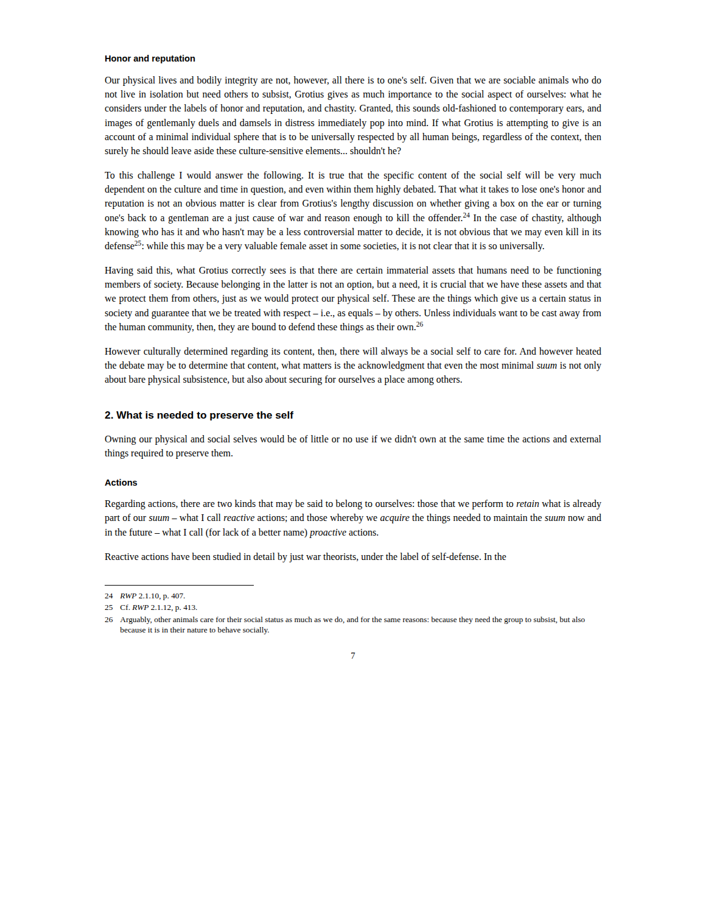Honor and reputation
Our physical lives and bodily integrity are not, however, all there is to one's self. Given that we are sociable animals who do not live in isolation but need others to subsist, Grotius gives as much importance to the social aspect of ourselves: what he considers under the labels of honor and reputation, and chastity. Granted, this sounds old-fashioned to contemporary ears, and images of gentlemanly duels and damsels in distress immediately pop into mind. If what Grotius is attempting to give is an account of a minimal individual sphere that is to be universally respected by all human beings, regardless of the context, then surely he should leave aside these culture-sensitive elements... shouldn't he?
To this challenge I would answer the following. It is true that the specific content of the social self will be very much dependent on the culture and time in question, and even within them highly debated. That what it takes to lose one's honor and reputation is not an obvious matter is clear from Grotius's lengthy discussion on whether giving a box on the ear or turning one's back to a gentleman are a just cause of war and reason enough to kill the offender.24 In the case of chastity, although knowing who has it and who hasn't may be a less controversial matter to decide, it is not obvious that we may even kill in its defense25: while this may be a very valuable female asset in some societies, it is not clear that it is so universally.
Having said this, what Grotius correctly sees is that there are certain immaterial assets that humans need to be functioning members of society. Because belonging in the latter is not an option, but a need, it is crucial that we have these assets and that we protect them from others, just as we would protect our physical self. These are the things which give us a certain status in society and guarantee that we be treated with respect – i.e., as equals – by others. Unless individuals want to be cast away from the human community, then, they are bound to defend these things as their own.26
However culturally determined regarding its content, then, there will always be a social self to care for. And however heated the debate may be to determine that content, what matters is the acknowledgment that even the most minimal suum is not only about bare physical subsistence, but also about securing for ourselves a place among others.
2. What is needed to preserve the self
Owning our physical and social selves would be of little or no use if we didn't own at the same time the actions and external things required to preserve them.
Actions
Regarding actions, there are two kinds that may be said to belong to ourselves: those that we perform to retain what is already part of our suum – what I call reactive actions; and those whereby we acquire the things needed to maintain the suum now and in the future – what I call (for lack of a better name) proactive actions.
Reactive actions have been studied in detail by just war theorists, under the label of self-defense. In the
24 RWP 2.1.10, p. 407.
25 Cf. RWP 2.1.12, p. 413.
26 Arguably, other animals care for their social status as much as we do, and for the same reasons: because they need the group to subsist, but also because it is in their nature to behave socially.
7